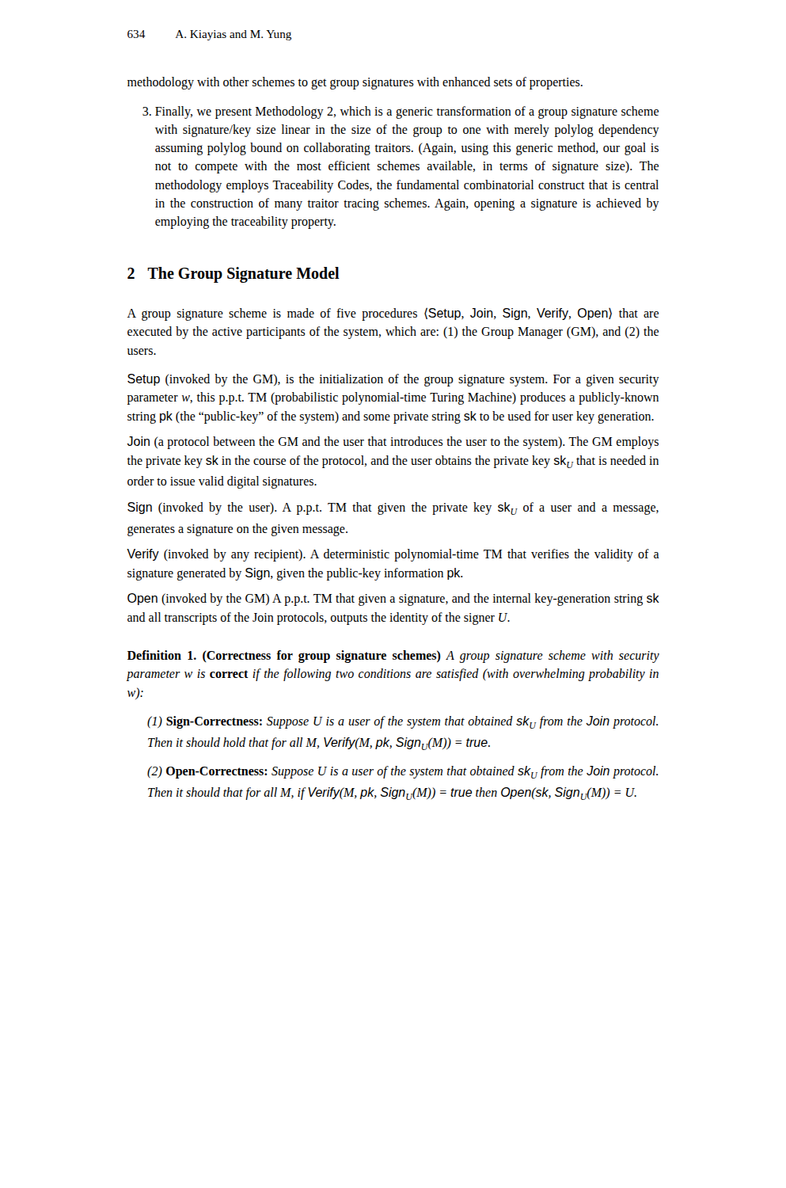634 A. Kiayias and M. Yung
methodology with other schemes to get group signatures with enhanced sets of properties.
Finally, we present Methodology 2, which is a generic transformation of a group signature scheme with signature/key size linear in the size of the group to one with merely polylog dependency assuming polylog bound on collaborating traitors. (Again, using this generic method, our goal is not to compete with the most efficient schemes available, in terms of signature size). The methodology employs Traceability Codes, the fundamental combinatorial construct that is central in the construction of many traitor tracing schemes. Again, opening a signature is achieved by employing the traceability property.
2 The Group Signature Model
A group signature scheme is made of five procedures ⟨Setup, Join, Sign, Verify, Open⟩ that are executed by the active participants of the system, which are: (1) the Group Manager (GM), and (2) the users.
Setup (invoked by the GM), is the initialization of the group signature system. For a given security parameter w, this p.p.t. TM (probabilistic polynomial-time Turing Machine) produces a publicly-known string pk (the “public-key” of the system) and some private string sk to be used for user key generation.
Join (a protocol between the GM and the user that introduces the user to the system). The GM employs the private key sk in the course of the protocol, and the user obtains the private key skU that is needed in order to issue valid digital signatures.
Sign (invoked by the user). A p.p.t. TM that given the private key skU of a user and a message, generates a signature on the given message.
Verify (invoked by any recipient). A deterministic polynomial-time TM that verifies the validity of a signature generated by Sign, given the public-key information pk.
Open (invoked by the GM) A p.p.t. TM that given a signature, and the internal key-generation string sk and all transcripts of the Join protocols, outputs the identity of the signer U.
Definition 1. (Correctness for group signature schemes) A group signature scheme with security parameter w is correct if the following two conditions are satisfied (with overwhelming probability in w):
(1) Sign-Correctness: Suppose U is a user of the system that obtained skU from the Join protocol. Then it should hold that for all M, Verify(M, pk, SignU(M)) = true.
(2) Open-Correctness: Suppose U is a user of the system that obtained skU from the Join protocol. Then it should that for all M, if Verify(M, pk, SignU(M)) = true then Open(sk, SignU(M)) = U.